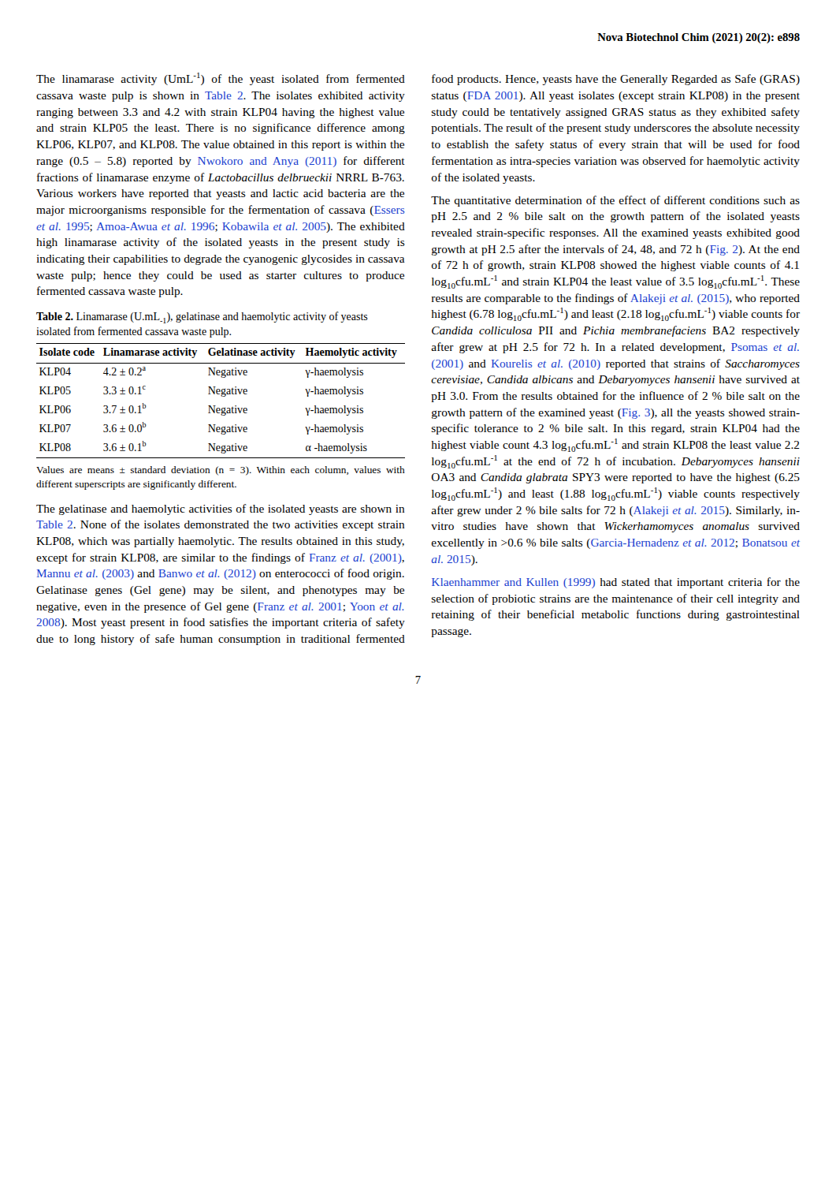Nova Biotechnol Chim (2021) 20(2): e898
The linamarase activity (UmL-1) of the yeast isolated from fermented cassava waste pulp is shown in Table 2. The isolates exhibited activity ranging between 3.3 and 4.2 with strain KLP04 having the highest value and strain KLP05 the least. There is no significance difference among KLP06, KLP07, and KLP08. The value obtained in this report is within the range (0.5 – 5.8) reported by Nwokoro and Anya (2011) for different fractions of linamarase enzyme of Lactobacillus delbrueckii NRRL B-763. Various workers have reported that yeasts and lactic acid bacteria are the major microorganisms responsible for the fermentation of cassava (Essers et al. 1995; Amoa-Awua et al. 1996; Kobawila et al. 2005). The exhibited high linamarase activity of the isolated yeasts in the present study is indicating their capabilities to degrade the cyanogenic glycosides in cassava waste pulp; hence they could be used as starter cultures to produce fermented cassava waste pulp.
Table 2. Linamarase (U.mL-1), gelatinase and haemolytic activity of yeasts isolated from fermented cassava waste pulp.
| Isolate code | Linamarase activity | Gelatinase activity | Haemolytic activity |
| --- | --- | --- | --- |
| KLP04 | 4.2 ± 0.2 a | Negative | γ -haemolysis |
| KLP05 | 3.3 ± 0.1 c | Negative | γ -haemolysis |
| KLP06 | 3.7 ± 0.1 b | Negative | γ -haemolysis |
| KLP07 | 3.6 ± 0.0 b | Negative | γ -haemolysis |
| KLP08 | 3.6 ± 0.1 b | Negative | α -haemolysis |
Values are means ± standard deviation (n = 3). Within each column, values with different superscripts are significantly different.
The gelatinase and haemolytic activities of the isolated yeasts are shown in Table 2. None of the isolates demonstrated the two activities except strain KLP08, which was partially haemolytic. The results obtained in this study, except for strain KLP08, are similar to the findings of Franz et al. (2001), Mannu et al. (2003) and Banwo et al. (2012) on enterococci of food origin. Gelatinase genes (Gel gene) may be silent, and phenotypes may be negative, even in the presence of Gel gene (Franz et al. 2001; Yoon et al. 2008). Most yeast present in food satisfies the important criteria of safety due to long history of safe human consumption in traditional fermented food products. Hence, yeasts have the Generally Regarded as Safe (GRAS) status (FDA 2001). All yeast isolates (except strain KLP08) in the present study could be tentatively assigned GRAS status as they exhibited safety potentials. The result of the present study underscores the absolute necessity to establish the safety status of every strain that will be used for food fermentation as intra-species variation was observed for haemolytic activity of the isolated yeasts.
The quantitative determination of the effect of different conditions such as pH 2.5 and 2 % bile salt on the growth pattern of the isolated yeasts revealed strain-specific responses. All the examined yeasts exhibited good growth at pH 2.5 after the intervals of 24, 48, and 72 h (Fig. 2). At the end of 72 h of growth, strain KLP08 showed the highest viable counts of 4.1 log10cfu.mL-1 and strain KLP04 the least value of 3.5 log10cfu.mL-1. These results are comparable to the findings of Alakeji et al. (2015), who reported highest (6.78 log10cfu.mL-1) and least (2.18 log10cfu.mL-1) viable counts for Candida colliculosa PII and Pichia membranefaciens BA2 respectively after grew at pH 2.5 for 72 h. In a related development, Psomas et al. (2001) and Kourelis et al. (2010) reported that strains of Saccharomyces cerevisiae, Candida albicans and Debaryomyces hansenii have survived at pH 3.0. From the results obtained for the influence of 2 % bile salt on the growth pattern of the examined yeast (Fig. 3), all the yeasts showed strain-specific tolerance to 2 % bile salt. In this regard, strain KLP04 had the highest viable count 4.3 log10cfu.mL-1 and strain KLP08 the least value 2.2 log10cfu.mL-1 at the end of 72 h of incubation. Debaryomyces hansenii OA3 and Candida glabrata SPY3 were reported to have the highest (6.25 log10cfu.mL-1) and least (1.88 log10cfu.mL-1) viable counts respectively after grew under 2 % bile salts for 72 h (Alakeji et al. 2015). Similarly, in-vitro studies have shown that Wickerhamomyces anomalus survived excellently in >0.6 % bile salts (Garcia-Hernadenz et al. 2012; Bonatsou et al. 2015).
Klaenhammer and Kullen (1999) had stated that important criteria for the selection of probiotic strains are the maintenance of their cell integrity and retaining of their beneficial metabolic functions during gastrointestinal passage.
7